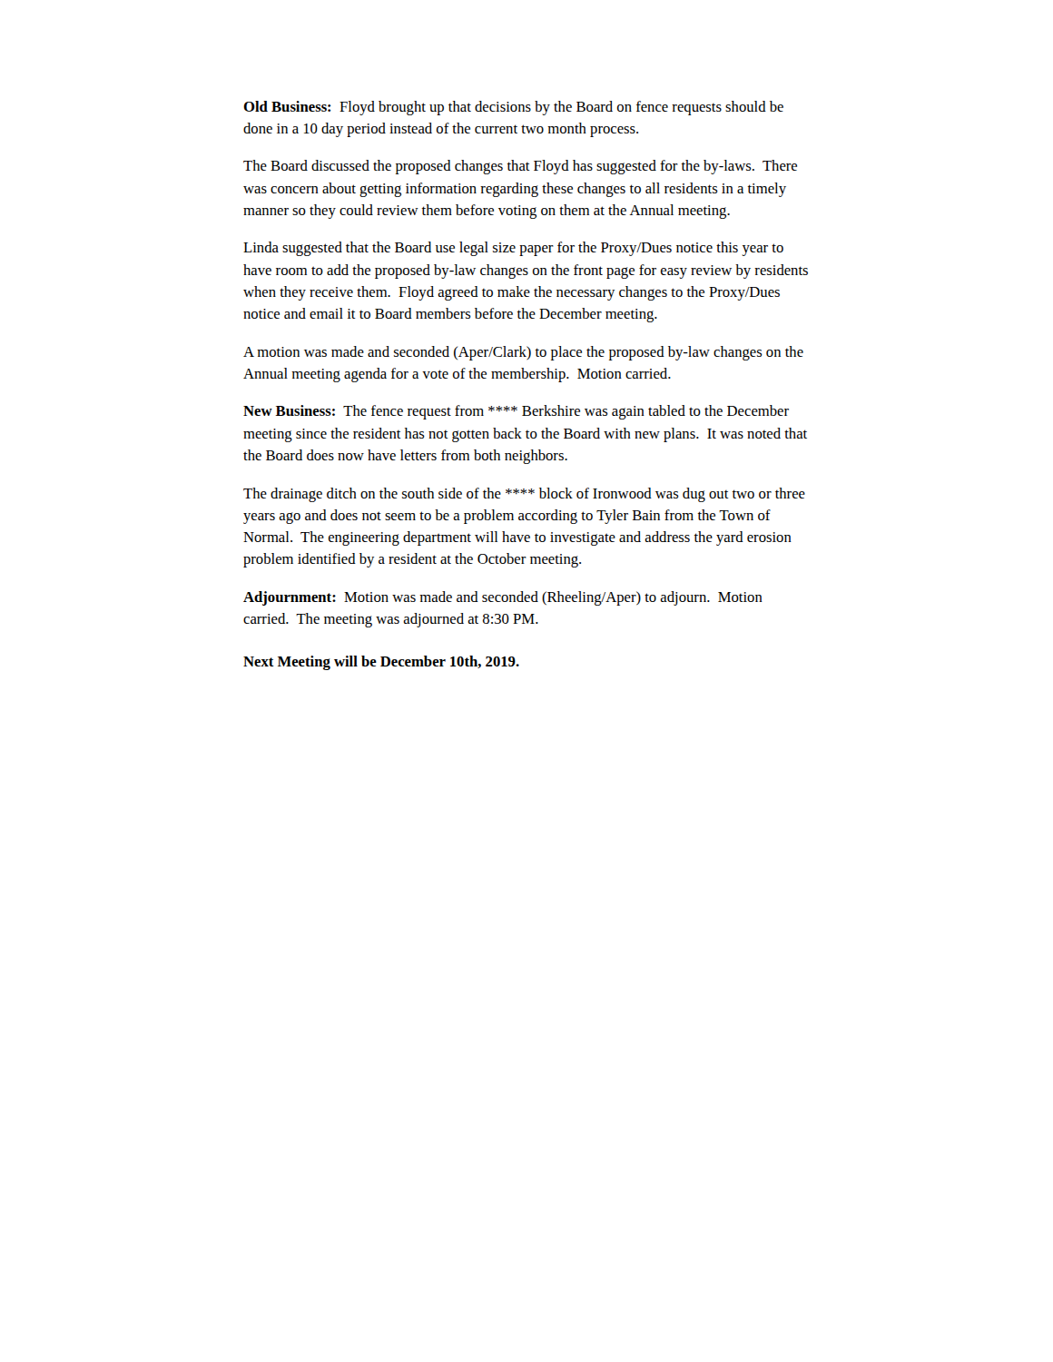Old Business: Floyd brought up that decisions by the Board on fence requests should be done in a 10 day period instead of the current two month process.
The Board discussed the proposed changes that Floyd has suggested for the by-laws. There was concern about getting information regarding these changes to all residents in a timely manner so they could review them before voting on them at the Annual meeting.
Linda suggested that the Board use legal size paper for the Proxy/Dues notice this year to have room to add the proposed by-law changes on the front page for easy review by residents when they receive them. Floyd agreed to make the necessary changes to the Proxy/Dues notice and email it to Board members before the December meeting.
A motion was made and seconded (Aper/Clark) to place the proposed by-law changes on the Annual meeting agenda for a vote of the membership. Motion carried.
New Business: The fence request from **** Berkshire was again tabled to the December meeting since the resident has not gotten back to the Board with new plans. It was noted that the Board does now have letters from both neighbors.
The drainage ditch on the south side of the **** block of Ironwood was dug out two or three years ago and does not seem to be a problem according to Tyler Bain from the Town of Normal. The engineering department will have to investigate and address the yard erosion problem identified by a resident at the October meeting.
Adjournment: Motion was made and seconded (Rheeling/Aper) to adjourn. Motion carried. The meeting was adjourned at 8:30 PM.
Next Meeting will be December 10th, 2019.